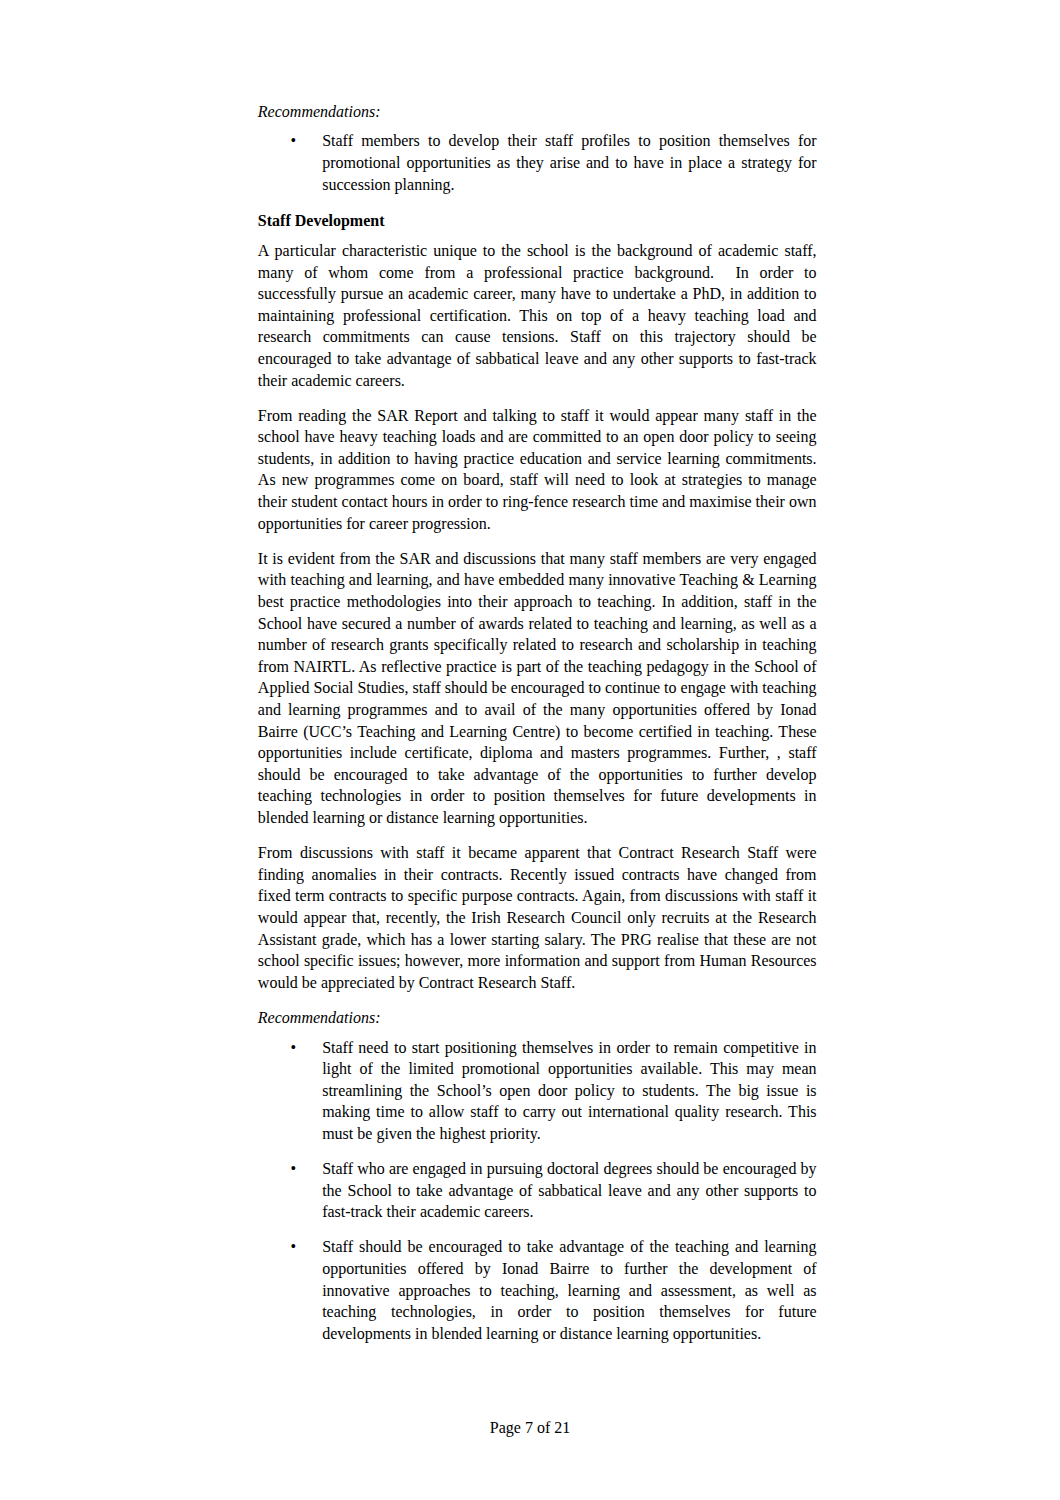Recommendations:
Staff members to develop their staff profiles to position themselves for promotional opportunities as they arise and to have in place a strategy for succession planning.
Staff Development
A particular characteristic unique to the school is the background of academic staff, many of whom come from a professional practice background. In order to successfully pursue an academic career, many have to undertake a PhD, in addition to maintaining professional certification. This on top of a heavy teaching load and research commitments can cause tensions. Staff on this trajectory should be encouraged to take advantage of sabbatical leave and any other supports to fast-track their academic careers.
From reading the SAR Report and talking to staff it would appear many staff in the school have heavy teaching loads and are committed to an open door policy to seeing students, in addition to having practice education and service learning commitments. As new programmes come on board, staff will need to look at strategies to manage their student contact hours in order to ring-fence research time and maximise their own opportunities for career progression.
It is evident from the SAR and discussions that many staff members are very engaged with teaching and learning, and have embedded many innovative Teaching & Learning best practice methodologies into their approach to teaching. In addition, staff in the School have secured a number of awards related to teaching and learning, as well as a number of research grants specifically related to research and scholarship in teaching from NAIRTL. As reflective practice is part of the teaching pedagogy in the School of Applied Social Studies, staff should be encouraged to continue to engage with teaching and learning programmes and to avail of the many opportunities offered by Ionad Bairre (UCC’s Teaching and Learning Centre) to become certified in teaching. These opportunities include certificate, diploma and masters programmes. Further, , staff should be encouraged to take advantage of the opportunities to further develop teaching technologies in order to position themselves for future developments in blended learning or distance learning opportunities.
From discussions with staff it became apparent that Contract Research Staff were finding anomalies in their contracts. Recently issued contracts have changed from fixed term contracts to specific purpose contracts. Again, from discussions with staff it would appear that, recently, the Irish Research Council only recruits at the Research Assistant grade, which has a lower starting salary. The PRG realise that these are not school specific issues; however, more information and support from Human Resources would be appreciated by Contract Research Staff.
Recommendations:
Staff need to start positioning themselves in order to remain competitive in light of the limited promotional opportunities available. This may mean streamlining the School’s open door policy to students. The big issue is making time to allow staff to carry out international quality research. This must be given the highest priority.
Staff who are engaged in pursuing doctoral degrees should be encouraged by the School to take advantage of sabbatical leave and any other supports to fast-track their academic careers.
Staff should be encouraged to take advantage of the teaching and learning opportunities offered by Ionad Bairre to further the development of innovative approaches to teaching, learning and assessment, as well as teaching technologies, in order to position themselves for future developments in blended learning or distance learning opportunities.
Page 7 of 21